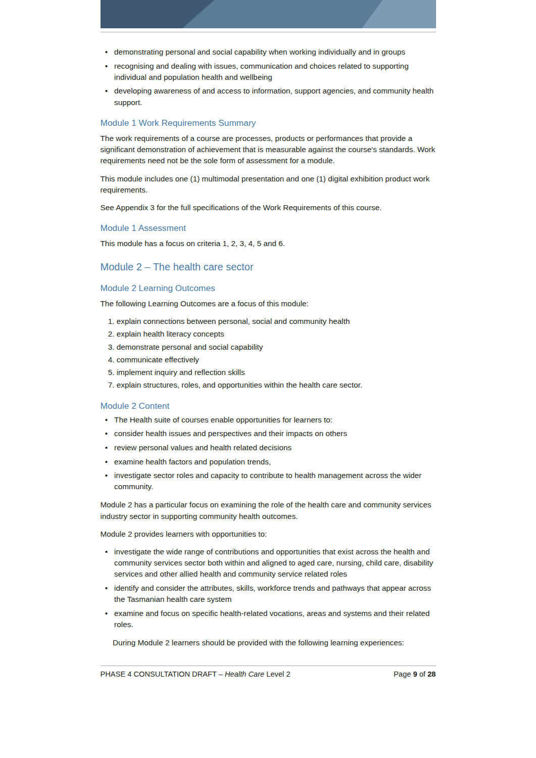demonstrating personal and social capability when working individually and in groups
recognising and dealing with issues, communication and choices related to supporting individual and population health and wellbeing
developing awareness of and access to information, support agencies, and community health support.
Module 1 Work Requirements Summary
The work requirements of a course are processes, products or performances that provide a significant demonstration of achievement that is measurable against the course's standards. Work requirements need not be the sole form of assessment for a module.
This module includes one (1) multimodal presentation and one (1) digital exhibition product work requirements.
See Appendix 3 for the full specifications of the Work Requirements of this course.
Module 1 Assessment
This module has a focus on criteria 1, 2, 3, 4, 5 and 6.
Module 2 – The health care sector
Module 2 Learning Outcomes
The following Learning Outcomes are a focus of this module:
explain connections between personal, social and community health
explain health literacy concepts
demonstrate personal and social capability
communicate effectively
implement inquiry and reflection skills
explain structures, roles, and opportunities within the health care sector.
Module 2 Content
The Health suite of courses enable opportunities for learners to:
consider health issues and perspectives and their impacts on others
review personal values and health related decisions
examine health factors and population trends,
investigate sector roles and capacity to contribute to health management across the wider community.
Module 2 has a particular focus on examining the role of the health care and community services industry sector in supporting community health outcomes.
Module 2 provides learners with opportunities to:
investigate the wide range of contributions and opportunities that exist across the health and community services sector both within and aligned to aged care, nursing, child care, disability services and other allied health and community service related roles
identify and consider the attributes, skills, workforce trends and pathways that appear across the Tasmanian health care system
examine and focus on specific health-related vocations, areas and systems and their related roles.
During Module 2 learners should be provided with the following learning experiences:
PHASE 4 CONSULTATION DRAFT – Health Care Level 2
Page 9 of 28